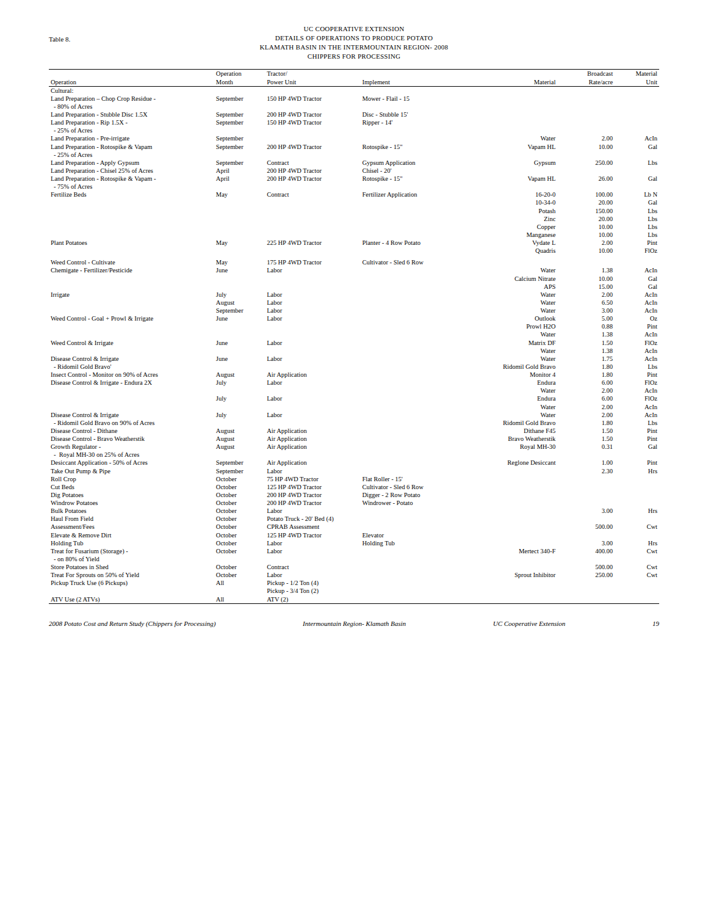Table 8.
UC COOPERATIVE EXTENSION
DETAILS OF OPERATIONS TO PRODUCE POTATO
KLAMATH BASIN IN THE INTERMOUNTAIN REGION- 2008
CHIPPERS FOR PROCESSING
| | Operation | Tractor/ | | | Broadcast | Material |
| --- | --- | --- | --- | --- | --- | --- |
| Operation | Month | Power Unit | Implement | Material | Rate/acre | Unit |
| Cultural: | | | | | | |
| Land Preparation – Chop Crop Residue - | September | 150 HP 4WD Tractor | Mower - Flail - 15 | | | |
| - 80% of Acres | | | | | | |
| Land Preparation - Stubble Disc 1.5X | September | 200 HP 4WD Tractor | Disc - Stubble 15' | | | |
| Land Preparation - Rip 1.5X - | September | 150 HP 4WD Tractor | Ripper - 14' | | | |
| - 25% of Acres | | | | | | |
| Land Preparation - Pre-irrigate | September | | | Water | 2.00 | AcIn |
| Land Preparation - Rotospike & Vapam | September | 200 HP 4WD Tractor | Rotospike - 15" | Vapam HL | 10.00 | Gal |
| - 25% of Acres | | | | | | |
| Land Preparation - Apply Gypsum | September | Contract | Gypsum Application | Gypsum | 250.00 | Lbs |
| Land Preparation - Chisel 25% of Acres | April | 200 HP 4WD Tractor | Chisel - 20' | | | |
| Land Preparation - Rotospike & Vapam - | April | 200 HP 4WD Tractor | Rotospike - 15" | Vapam HL | 26.00 | Gal |
| - 75% of Acres | | | | | | |
| Fertilize Beds | May | Contract | Fertilizer Application | 16-20-0 | 100.00 | Lb N |
| | | | | 10-34-0 | 20.00 | Gal |
| | | | | Potash | 150.00 | Lbs |
| | | | | Zinc | 20.00 | Lbs |
| | | | | Copper | 10.00 | Lbs |
| | | | | Manganese | 10.00 | Lbs |
| Plant Potatoes | May | 225 HP 4WD Tractor | Planter - 4 Row Potato | Vydate L | 2.00 | Pint |
| | | | | Quadris | 10.00 | FlOz |
| Weed Control - Cultivate | May | 175 HP 4WD Tractor | Cultivator - Sled 6 Row | | | |
| Chemigate - Fertilizer/Pesticide | June | Labor | | Water | 1.38 | AcIn |
| | | | | Calcium Nitrate | 10.00 | Gal |
| | | | | APS | 15.00 | Gal |
| Irrigate | July | Labor | | Water | 2.00 | AcIn |
| | August | Labor | | Water | 6.50 | AcIn |
| | September | Labor | | Water | 3.00 | AcIn |
| Weed Control - Goal + Prowl & Irrigate | June | Labor | | Outlook | 5.00 | Oz |
| | | | | Prowl H2O | 0.88 | Pint |
| | | | | Water | 1.38 | AcIn |
| Weed Control & Irrigate | June | Labor | | Matrix DF | 1.50 | FlOz |
| | | | | Water | 1.38 | AcIn |
| Disease Control & Irrigate | June | Labor | | Water | 1.75 | AcIn |
| - Ridomil Gold Bravo' | | | | Ridomil Gold Bravo | 1.80 | Lbs |
| Insect Control - Monitor on 90% of Acres | August | Air Application | | Monitor 4 | 1.80 | Pint |
| Disease Control & Irrigate - Endura 2X | July | Labor | | Endura | 6.00 | FlOz |
| | | | | Water | 2.00 | AcIn |
| | July | Labor | | Endura | 6.00 | FlOz |
| | | | | Water | 2.00 | AcIn |
| Disease Control & Irrigate | July | Labor | | Water | 2.00 | AcIn |
| - Ridomil Gold Bravo on 90% of Acres | | | | Ridomil Gold Bravo | 1.80 | Lbs |
| Disease Control - Dithane | August | Air Application | | Dithane F45 | 1.50 | Pint |
| Disease Control - Bravo Weatherstik | August | Air Application | | Bravo Weatherstik | 1.50 | Pint |
| Growth Regulator - | August | Air Application | | Royal MH-30 | 0.31 | Gal |
| - Royal MH-30 on 25% of Acres | | | | | | |
| Desiccant Application - 50% of Acres | September | Air Application | | Reglone Desiccant | 1.00 | Pint |
| Take Out Pump & Pipe | September | Labor | | | 2.30 | Hrs |
| Roll Crop | October | 75 HP 4WD Tractor | Flat Roller - 15' | | | |
| Cut Beds | October | 125 HP 4WD Tractor | Cultivator - Sled 6 Row | | | |
| Dig Potatoes | October | 200 HP 4WD Tractor | Digger - 2 Row Potato | | | |
| Windrow Potatoes | October | 200 HP 4WD Tractor | Windrower - Potato | | | |
| Bulk Potatoes | October | Labor | | | 3.00 | Hrs |
| Haul From Field | October | Potato Truck - 20' Bed (4) | | | | |
| Assessment/Fees | October | CPRAB Assessment | | | 500.00 | Cwt |
| Elevate & Remove Dirt | October | 125 HP 4WD Tractor | Elevator | | | |
| Holding Tub | October | Labor | Holding Tub | | 3.00 | Hrs |
| Treat for Fusarium (Storage) - | October | Labor | | Mertect 340-F | 400.00 | Cwt |
| - on 80% of Yield | | | | | | |
| Store Potatoes in Shed | October | Contract | | | 500.00 | Cwt |
| Treat For Sprouts on 50% of Yield | October | Labor | | Sprout Inhibitor | 250.00 | Cwt |
| Pickup Truck Use (6 Pickups) | All | Pickup - 1/2 Ton (4) | | | | |
| | | Pickup - 3/4 Ton (2) | | | | |
| ATV Use (2 ATVs) | All | ATV (2) | | | | |
2008 Potato Cost and Return Study (Chippers for Processing) Intermountain Region- Klamath Basin UC Cooperative Extension 19